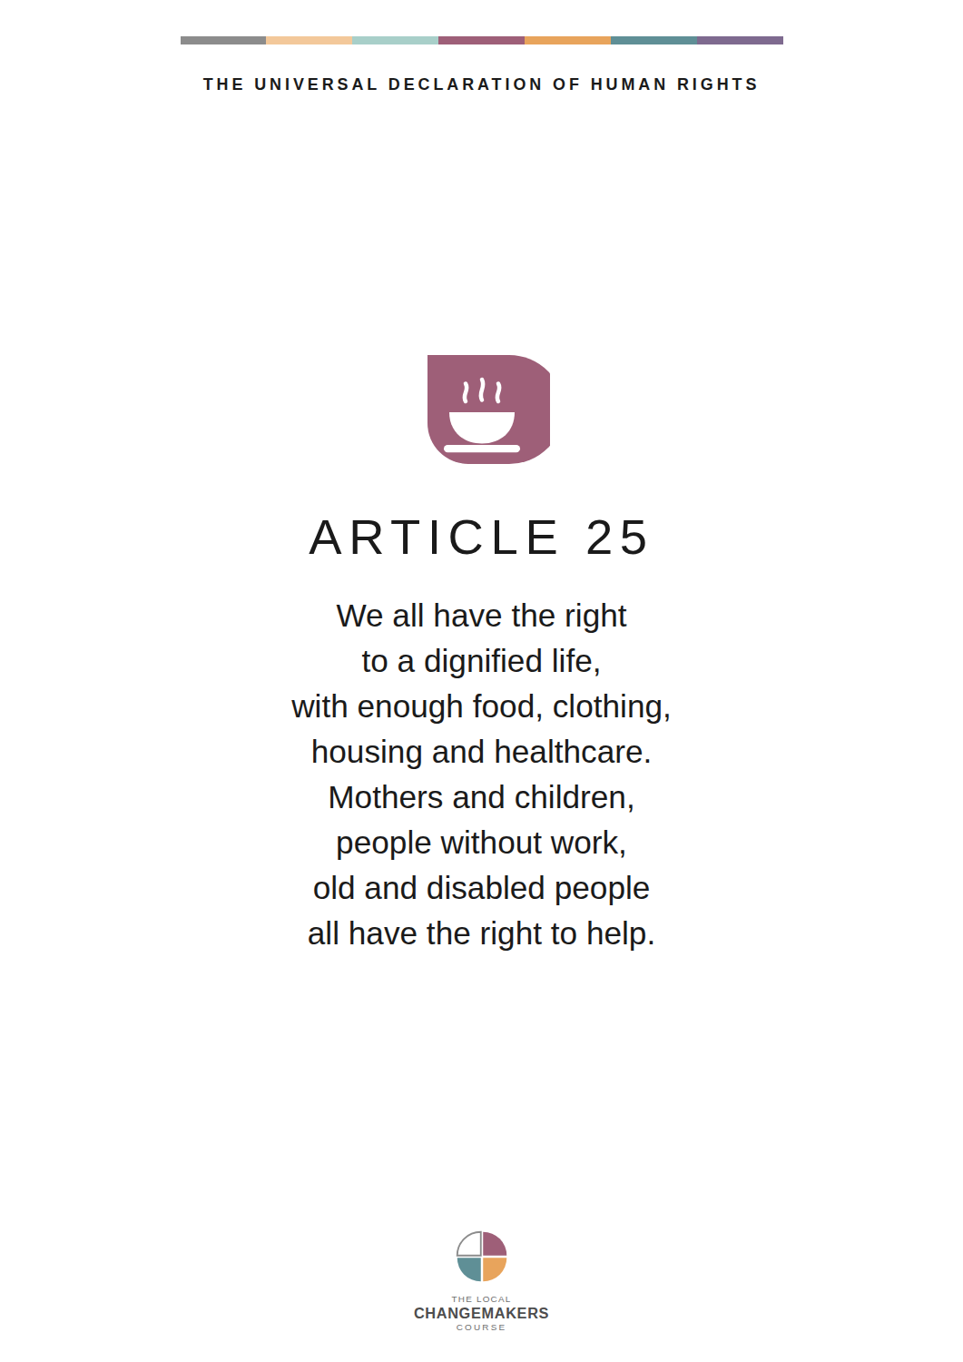The Universal Declaration of Human Rights
Article 25
We all have the right
to a dignified life,
with enough food, clothing,
housing and healthcare.
Mothers and children,
people without work,
old and disabled people
all have the right to help.
The Local Changemakers Course